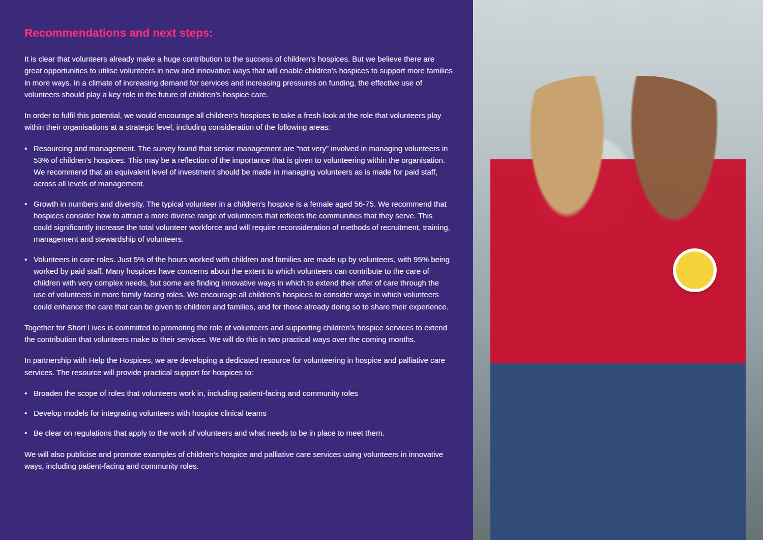Recommendations and next steps:
It is clear that volunteers already make a huge contribution to the success of children’s hospices. But we believe there are great opportunities to utilise volunteers in new and innovative ways that will enable children’s hospices to support more families in more ways. In a climate of increasing demand for services and increasing pressures on funding, the effective use of volunteers should play a key role in the future of children’s hospice care.
In order to fulfil this potential, we would encourage all children’s hospices to take a fresh look at the role that volunteers play within their organisations at a strategic level, including consideration of the following areas:
Resourcing and management. The survey found that senior management are “not very” involved in managing volunteers in 53% of children’s hospices. This may be a reflection of the importance that is given to volunteering within the organisation. We recommend that an equivalent level of investment should be made in managing volunteers as is made for paid staff, across all levels of management.
Growth in numbers and diversity. The typical volunteer in a children’s hospice is a female aged 56-75. We recommend that hospices consider how to attract a more diverse range of volunteers that reflects the communities that they serve. This could significantly increase the total volunteer workforce and will require reconsideration of methods of recruitment, training, management and stewardship of volunteers.
Volunteers in care roles. Just 5% of the hours worked with children and families are made up by volunteers, with 95% being worked by paid staff. Many hospices have concerns about the extent to which volunteers can contribute to the care of children with very complex needs, but some are finding innovative ways in which to extend their offer of care through the use of volunteers in more family-facing roles. We encourage all children’s hospices to consider ways in which volunteers could enhance the care that can be given to children and families, and for those already doing so to share their experience.
Together for Short Lives is committed to promoting the role of volunteers and supporting children’s hospice services to extend the contribution that volunteers make to their services. We will do this in two practical ways over the coming months.
In partnership with Help the Hospices, we are developing a dedicated resource for volunteering in hospice and palliative care services. The resource will provide practical support for hospices to:
Broaden the scope of roles that volunteers work in, including patient-facing and community roles
Develop models for integrating volunteers with hospice clinical teams
Be clear on regulations that apply to the work of volunteers and what needs to be in place to meet them.
We will also publicise and promote examples of children’s hospice and palliative care services using volunteers in innovative ways, including patient-facing and community roles.